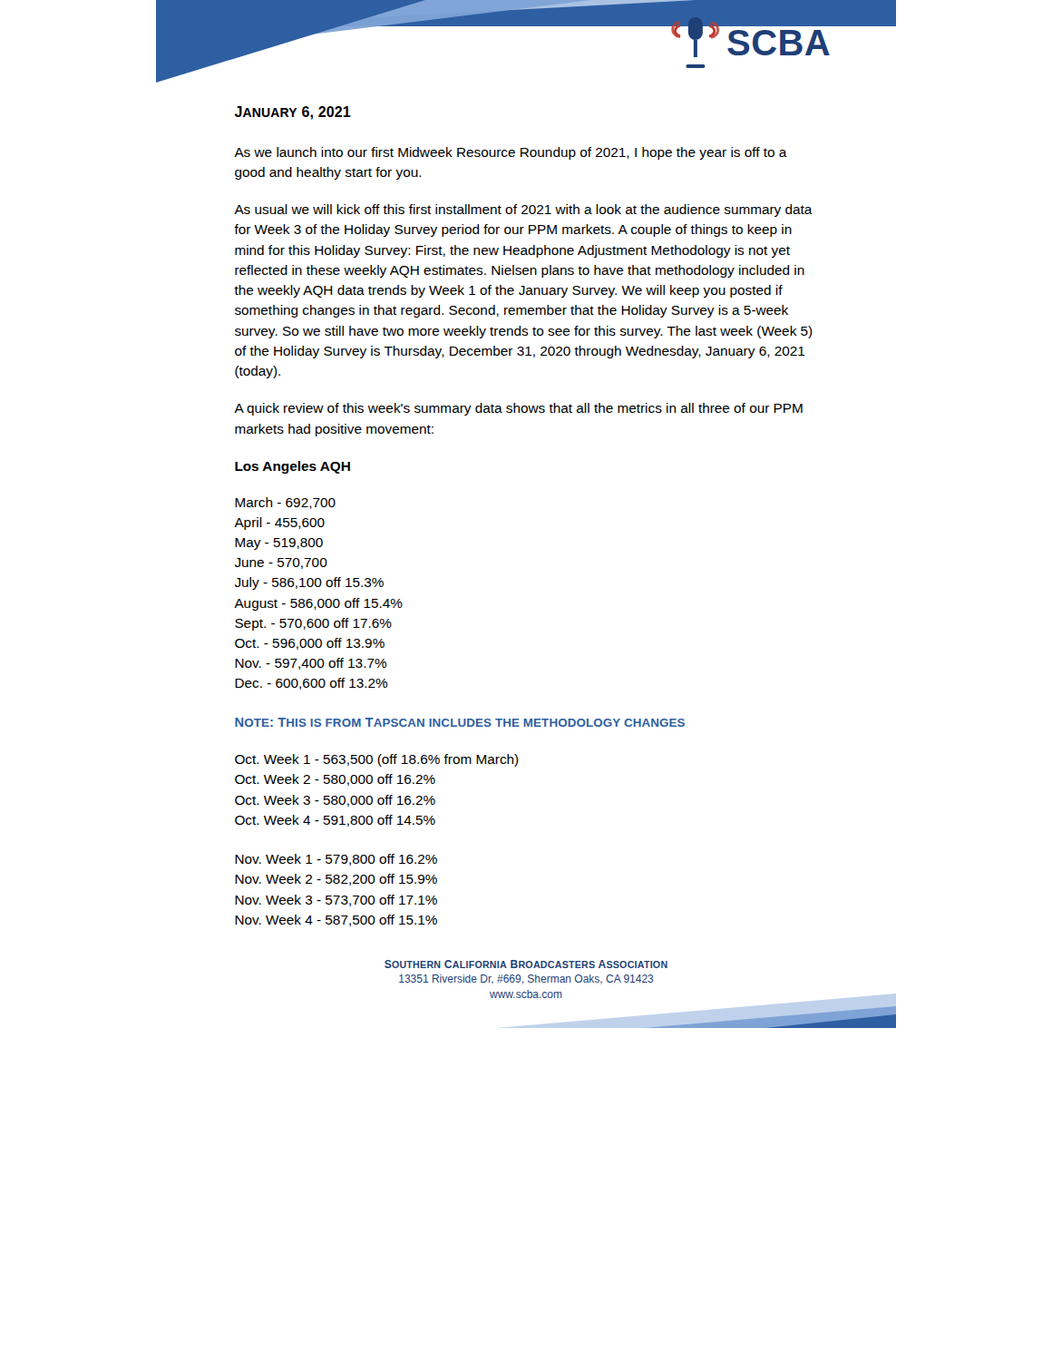SCBA
JANUARY 6, 2021
As we launch into our first Midweek Resource Roundup of 2021, I hope the year is off to a good and healthy start for you.
As usual we will kick off this first installment of 2021 with a look at the audience summary data for Week 3 of the Holiday Survey period for our PPM markets. A couple of things to keep in mind for this Holiday Survey: First, the new Headphone Adjustment Methodology is not yet reflected in these weekly AQH estimates. Nielsen plans to have that methodology included in the weekly AQH data trends by Week 1 of the January Survey. We will keep you posted if something changes in that regard. Second, remember that the Holiday Survey is a 5-week survey. So we still have two more weekly trends to see for this survey. The last week (Week 5) of the Holiday Survey is Thursday, December 31, 2020 through Wednesday, January 6, 2021 (today).
A quick review of this week's summary data shows that all the metrics in all three of our PPM markets had positive movement:
Los Angeles AQH
March - 692,700
April - 455,600
May - 519,800
June - 570,700
July - 586,100 off 15.3%
August - 586,000 off 15.4%
Sept. - 570,600 off 17.6%
Oct. - 596,000 off 13.9%
Nov. - 597,400 off 13.7%
Dec. - 600,600 off 13.2%
NOTE: THIS IS FROM TAPSCAN INCLUDES THE METHODOLOGY CHANGES
Oct. Week 1 - 563,500 (off 18.6% from March)
Oct. Week 2 - 580,000 off 16.2%
Oct. Week 3 - 580,000 off 16.2%
Oct. Week 4 - 591,800 off 14.5%
Nov. Week 1 - 579,800 off 16.2%
Nov. Week 2 - 582,200 off 15.9%
Nov. Week 3 - 573,700 off 17.1%
Nov. Week 4 - 587,500 off 15.1%
SOUTHERN CALIFORNIA BROADCASTERS ASSOCIATION
13351 Riverside Dr, #669, Sherman Oaks, CA 91423
www.scba.com